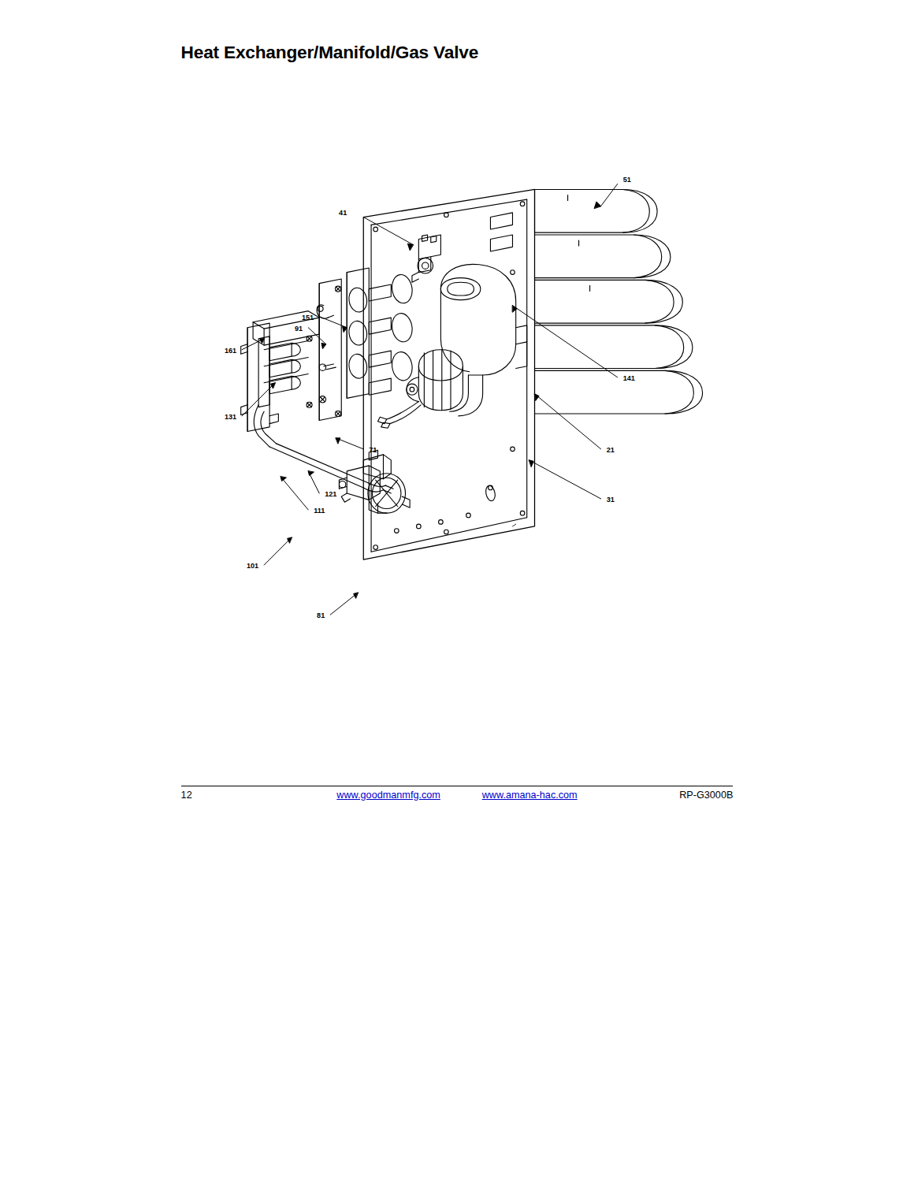Heat Exchanger/Manifold/Gas Valve
51 41 141 21 31 151 91 161 131 71 121 111 101 81
12
www.goodmanmfg.com www.amana-hac.com
RP-G3000B